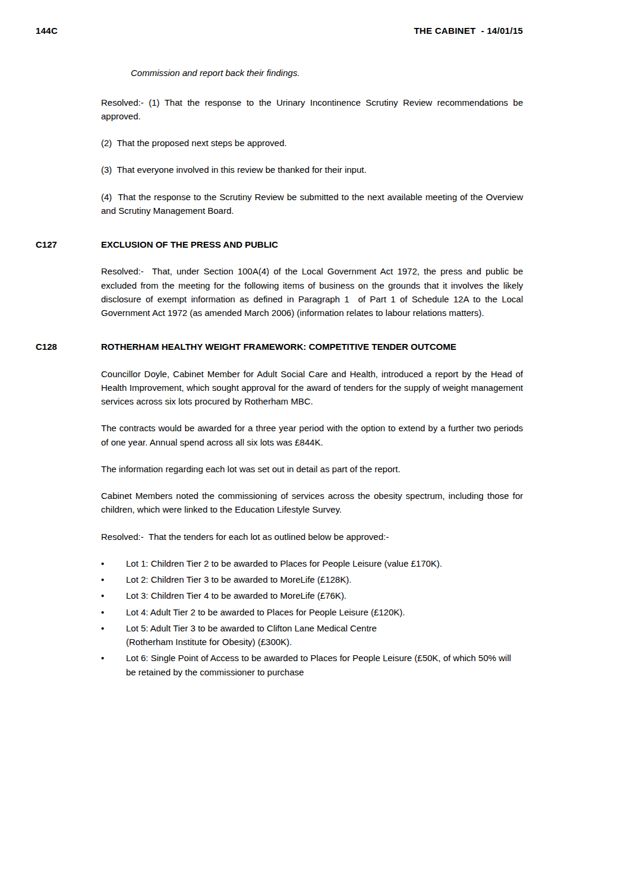144C THE CABINET - 14/01/15
Commission and report back their findings.
Resolved:- (1) That the response to the Urinary Incontinence Scrutiny Review recommendations be approved.
(2) That the proposed next steps be approved.
(3) That everyone involved in this review be thanked for their input.
(4) That the response to the Scrutiny Review be submitted to the next available meeting of the Overview and Scrutiny Management Board.
C127
Exclusion of the Press and Public
Resolved:- That, under Section 100A(4) of the Local Government Act 1972, the press and public be excluded from the meeting for the following items of business on the grounds that it involves the likely disclosure of exempt information as defined in Paragraph 1 of Part 1 of Schedule 12A to the Local Government Act 1972 (as amended March 2006) (information relates to labour relations matters).
C128
Rotherham Healthy Weight Framework: Competitive Tender Outcome
Councillor Doyle, Cabinet Member for Adult Social Care and Health, introduced a report by the Head of Health Improvement, which sought approval for the award of tenders for the supply of weight management services across six lots procured by Rotherham MBC.
The contracts would be awarded for a three year period with the option to extend by a further two periods of one year. Annual spend across all six lots was £844K.
The information regarding each lot was set out in detail as part of the report.
Cabinet Members noted the commissioning of services across the obesity spectrum, including those for children, which were linked to the Education Lifestyle Survey.
Resolved:- That the tenders for each lot as outlined below be approved:-
Lot 1: Children Tier 2 to be awarded to Places for People Leisure (value £170K).
Lot 2: Children Tier 3 to be awarded to MoreLife (£128K).
Lot 3: Children Tier 4 to be awarded to MoreLife (£76K).
Lot 4: Adult Tier 2 to be awarded to Places for People Leisure (£120K).
Lot 5: Adult Tier 3 to be awarded to Clifton Lane Medical Centre(Rotherham Institute for Obesity) (£300K).
Lot 6: Single Point of Access to be awarded to Places for People Leisure (£50K, of which 50% will be retained by the commissioner to purchase